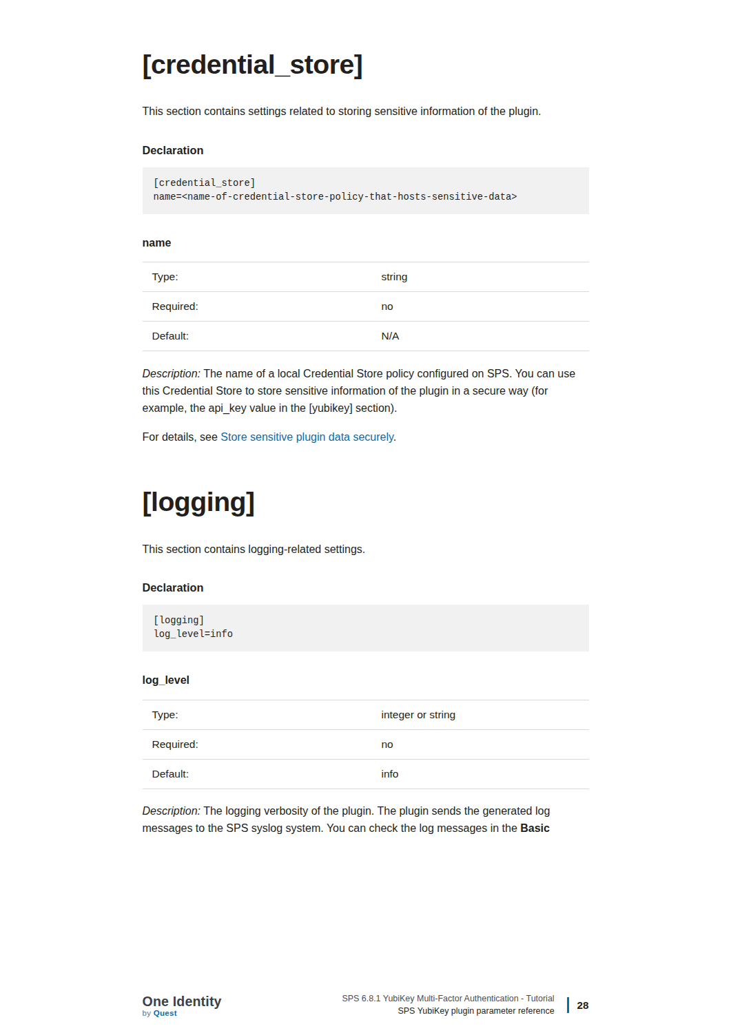[credential_store]
This section contains settings related to storing sensitive information of the plugin.
Declaration
[credential_store]
name=<name-of-credential-store-policy-that-hosts-sensitive-data>
name
| Type: | string |
| Required: | no |
| Default: | N/A |
Description: The name of a local Credential Store policy configured on SPS. You can use this Credential Store to store sensitive information of the plugin in a secure way (for example, the api_key value in the [yubikey] section).
For details, see Store sensitive plugin data securely.
[logging]
This section contains logging-related settings.
Declaration
[logging]
log_level=info
log_level
| Type: | integer or string |
| Required: | no |
| Default: | info |
Description: The logging verbosity of the plugin. The plugin sends the generated log messages to the SPS syslog system. You can check the log messages in the Basic
One Identity
by Quest
SPS 6.8.1 YubiKey Multi-Factor Authentication - Tutorial
SPS YubiKey plugin parameter reference
28